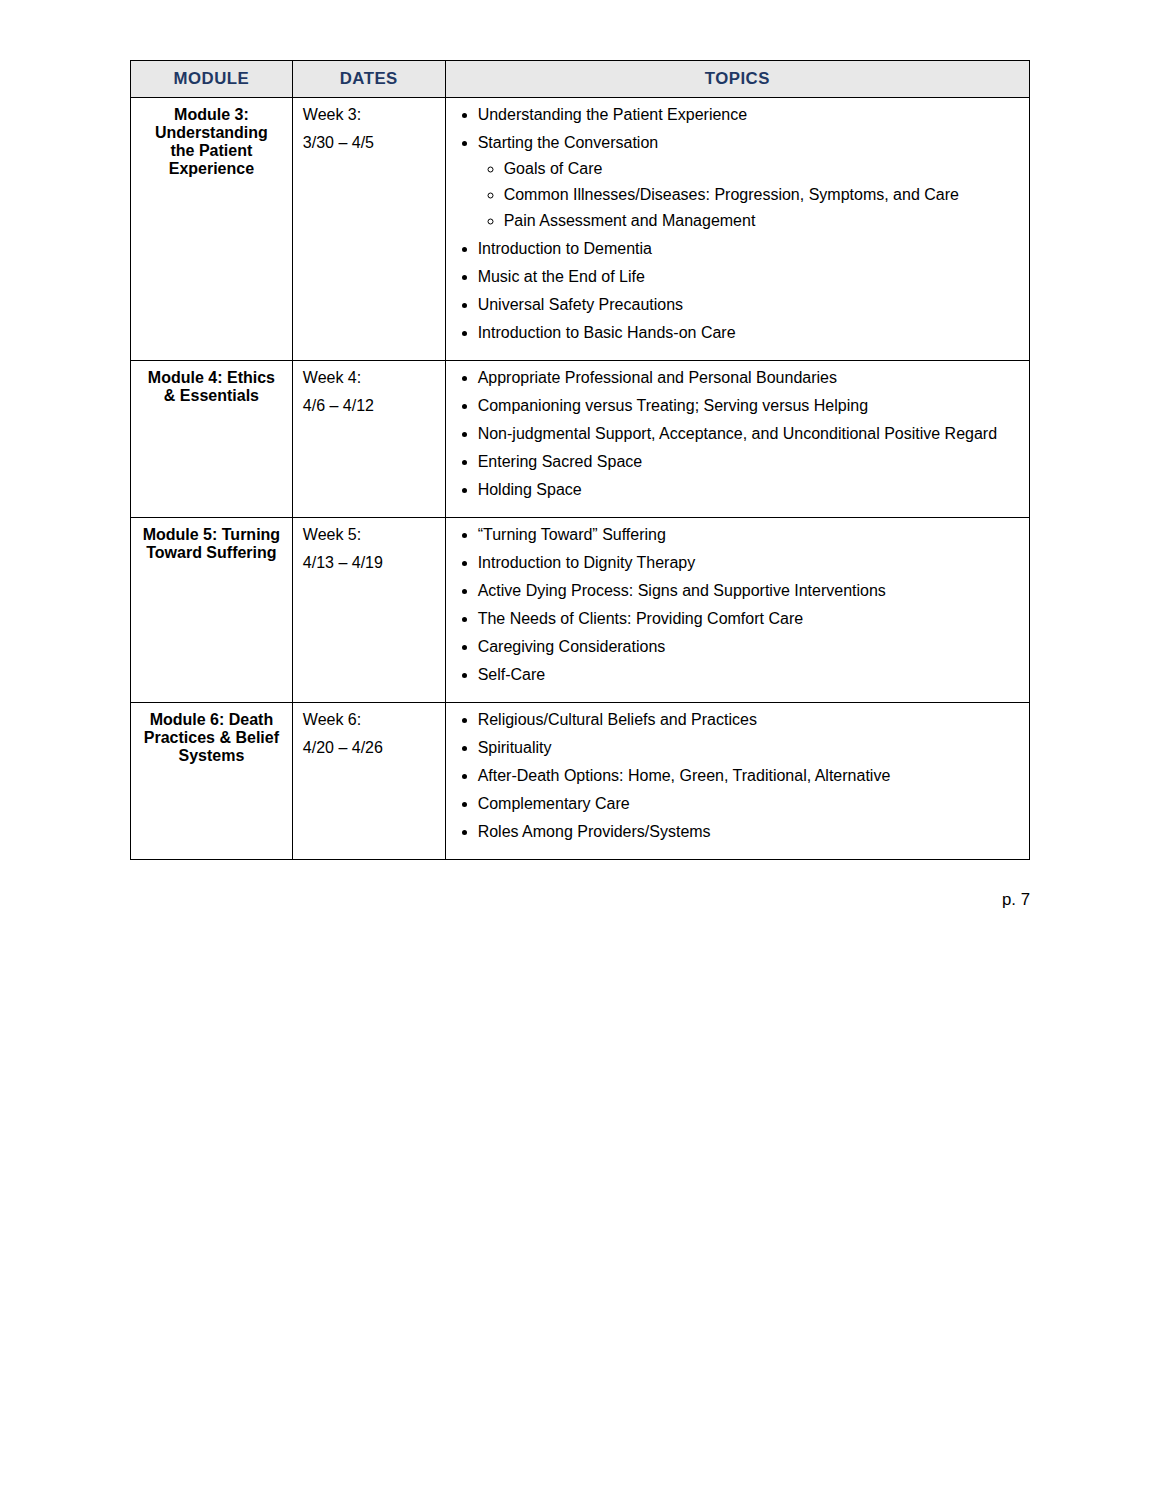| MODULE | DATES | TOPICS |
| --- | --- | --- |
| Module 3: Understanding the Patient Experience | Week 3: 3/30 – 4/5 | Understanding the Patient Experience Starting the Conversation Goals of Care Common Illnesses/Diseases: Progression, Symptoms, and Care Pain Assessment and Management Introduction to Dementia Music at the End of Life Universal Safety Precautions Introduction to Basic Hands-on Care |
| Module 4: Ethics & Essentials | Week 4: 4/6 – 4/12 | Appropriate Professional and Personal Boundaries Companioning versus Treating; Serving versus Helping Non-judgmental Support, Acceptance, and Unconditional Positive Regard Entering Sacred Space Holding Space |
| Module 5: Turning Toward Suffering | Week 5: 4/13 – 4/19 | “Turning Toward” Suffering Introduction to Dignity Therapy Active Dying Process: Signs and Supportive Interventions The Needs of Clients: Providing Comfort Care Caregiving Considerations Self-Care |
| Module 6: Death Practices & Belief Systems | Week 6: 4/20 – 4/26 | Religious/Cultural Beliefs and Practices Spirituality After-Death Options: Home, Green, Traditional, Alternative Complementary Care Roles Among Providers/Systems |
p. 7